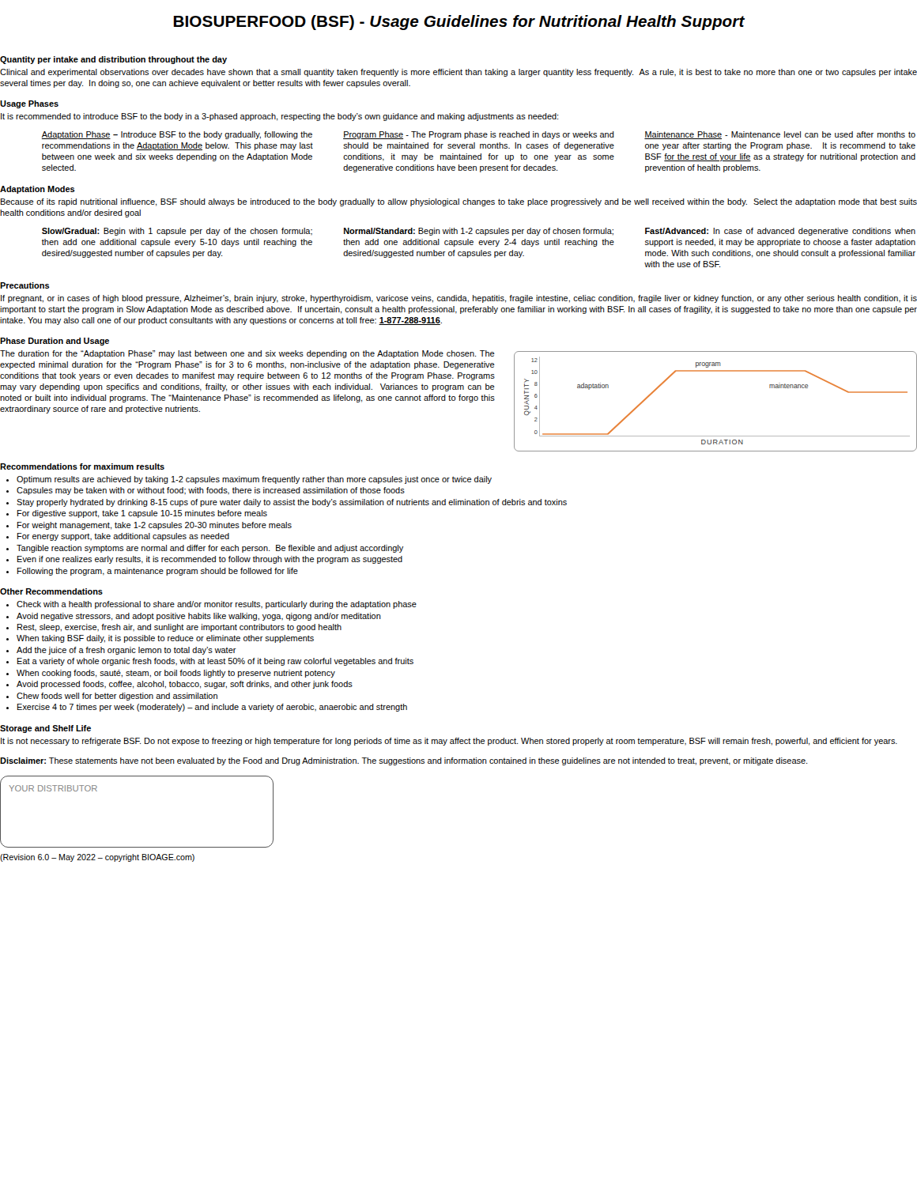BIOSUPERFOOD (BSF) - Usage Guidelines for Nutritional Health Support
Quantity per intake and distribution throughout the day
Clinical and experimental observations over decades have shown that a small quantity taken frequently is more efficient than taking a larger quantity less frequently. As a rule, it is best to take no more than one or two capsules per intake several times per day. In doing so, one can achieve equivalent or better results with fewer capsules overall.
Usage Phases
It is recommended to introduce BSF to the body in a 3-phased approach, respecting the body’s own guidance and making adjustments as needed:
Adaptation Phase – Introduce BSF to the body gradually, following the recommendations in the Adaptation Mode below. This phase may last between one week and six weeks depending on the Adaptation Mode selected.
Program Phase - The Program phase is reached in days or weeks and should be maintained for several months. In cases of degenerative conditions, it may be maintained for up to one year as some degenerative conditions have been present for decades.
Maintenance Phase - Maintenance level can be used after months to one year after starting the Program phase. It is recommend to take BSF for the rest of your life as a strategy for nutritional protection and prevention of health problems.
Adaptation Modes
Because of its rapid nutritional influence, BSF should always be introduced to the body gradually to allow physiological changes to take place progressively and be well received within the body. Select the adaptation mode that best suits health conditions and/or desired goal
Slow/Gradual: Begin with 1 capsule per day of the chosen formula; then add one additional capsule every 5-10 days until reaching the desired/suggested number of capsules per day.
Normal/Standard: Begin with 1-2 capsules per day of chosen formula; then add one additional capsule every 2-4 days until reaching the desired/suggested number of capsules per day.
Fast/Advanced: In case of advanced degenerative conditions when support is needed, it may be appropriate to choose a faster adaptation mode. With such conditions, one should consult a professional familiar with the use of BSF.
Precautions
If pregnant, or in cases of high blood pressure, Alzheimer’s, brain injury, stroke, hyperthyroidism, varicose veins, candida, hepatitis, fragile intestine, celiac condition, fragile liver or kidney function, or any other serious health condition, it is important to start the program in Slow Adaptation Mode as described above. If uncertain, consult a health professional, preferably one familiar in working with BSF. In all cases of fragility, it is suggested to take no more than one capsule per intake. You may also call one of our product consultants with any questions or concerns at toll free: 1-877-288-9116.
Phase Duration and Usage
The duration for the “Adaptation Phase” may last between one and six weeks depending on the Adaptation Mode chosen. The expected minimal duration for the “Program Phase” is for 3 to 6 months, non-inclusive of the adaptation phase. Degenerative conditions that took years or even decades to manifest may require between 6 to 12 months of the Program Phase. Programs may vary depending upon specifics and conditions, frailty, or other issues with each individual. Variances to program can be noted or built into individual programs. The “Maintenance Phase” is recommended as lifelong, as one cannot afford to forgo this extraordinary source of rare and protective nutrients.
QUANTITY
12 10 8 6 4 2 0
program adaptation maintenance
DURATION
Recommendations for maximum results
Optimum results are achieved by taking 1-2 capsules maximum frequently rather than more capsules just once or twice daily
Capsules may be taken with or without food; with foods, there is increased assimilation of those foods
Stay properly hydrated by drinking 8-15 cups of pure water daily to assist the body’s assimilation of nutrients and elimination of debris and toxins
For digestive support, take 1 capsule 10-15 minutes before meals
For weight management, take 1-2 capsules 20-30 minutes before meals
For energy support, take additional capsules as needed
Tangible reaction symptoms are normal and differ for each person. Be flexible and adjust accordingly
Even if one realizes early results, it is recommended to follow through with the program as suggested
Following the program, a maintenance program should be followed for life
Other Recommendations
Check with a health professional to share and/or monitor results, particularly during the adaptation phase
Avoid negative stressors, and adopt positive habits like walking, yoga, qigong and/or meditation
Rest, sleep, exercise, fresh air, and sunlight are important contributors to good health
When taking BSF daily, it is possible to reduce or eliminate other supplements
Add the juice of a fresh organic lemon to total day’s water
Eat a variety of whole organic fresh foods, with at least 50% of it being raw colorful vegetables and fruits
When cooking foods, sauté, steam, or boil foods lightly to preserve nutrient potency
Avoid processed foods, coffee, alcohol, tobacco, sugar, soft drinks, and other junk foods
Chew foods well for better digestion and assimilation
Exercise 4 to 7 times per week (moderately) – and include a variety of aerobic, anaerobic and strength
Storage and Shelf Life
It is not necessary to refrigerate BSF. Do not expose to freezing or high temperature for long periods of time as it may affect the product. When stored properly at room temperature, BSF will remain fresh, powerful, and efficient for years.
Disclaimer: These statements have not been evaluated by the Food and Drug Administration. The suggestions and information contained in these guidelines are not intended to treat, prevent, or mitigate disease.
YOUR DISTRIBUTOR
(Revision 6.0 – May 2022 – copyright BIOAGE.com)